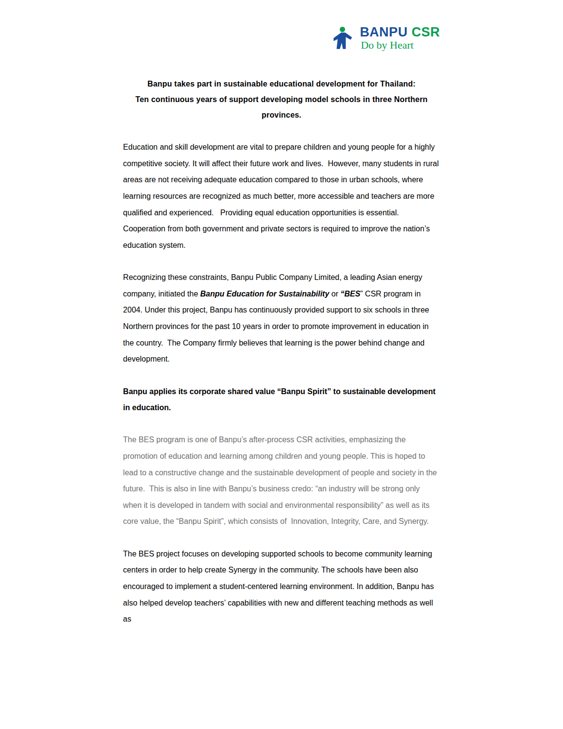BANPU CSR
Do by Heart
Banpu takes part in sustainable educational development for Thailand: Ten continuous years of support developing model schools in three Northern provinces.
Education and skill development are vital to prepare children and young people for a highly competitive society. It will affect their future work and lives. However, many students in rural areas are not receiving adequate education compared to those in urban schools, where learning resources are recognized as much better, more accessible and teachers are more qualified and experienced. Providing equal education opportunities is essential. Cooperation from both government and private sectors is required to improve the nation’s education system.
Recognizing these constraints, Banpu Public Company Limited, a leading Asian energy company, initiated the Banpu Education for Sustainability or “BES” CSR program in 2004. Under this project, Banpu has continuously provided support to six schools in three Northern provinces for the past 10 years in order to promote improvement in education in the country. The Company firmly believes that learning is the power behind change and development.
Banpu applies its corporate shared value “Banpu Spirit” to sustainable development in education.
The BES program is one of Banpu’s after-process CSR activities, emphasizing the promotion of education and learning among children and young people. This is hoped to lead to a constructive change and the sustainable development of people and society in the future. This is also in line with Banpu’s business credo: “an industry will be strong only when it is developed in tandem with social and environmental responsibility” as well as its core value, the “Banpu Spirit”, which consists of Innovation, Integrity, Care, and Synergy.
The BES project focuses on developing supported schools to become community learning centers in order to help create Synergy in the community. The schools have been also encouraged to implement a student-centered learning environment. In addition, Banpu has also helped develop teachers’ capabilities with new and different teaching methods as well as